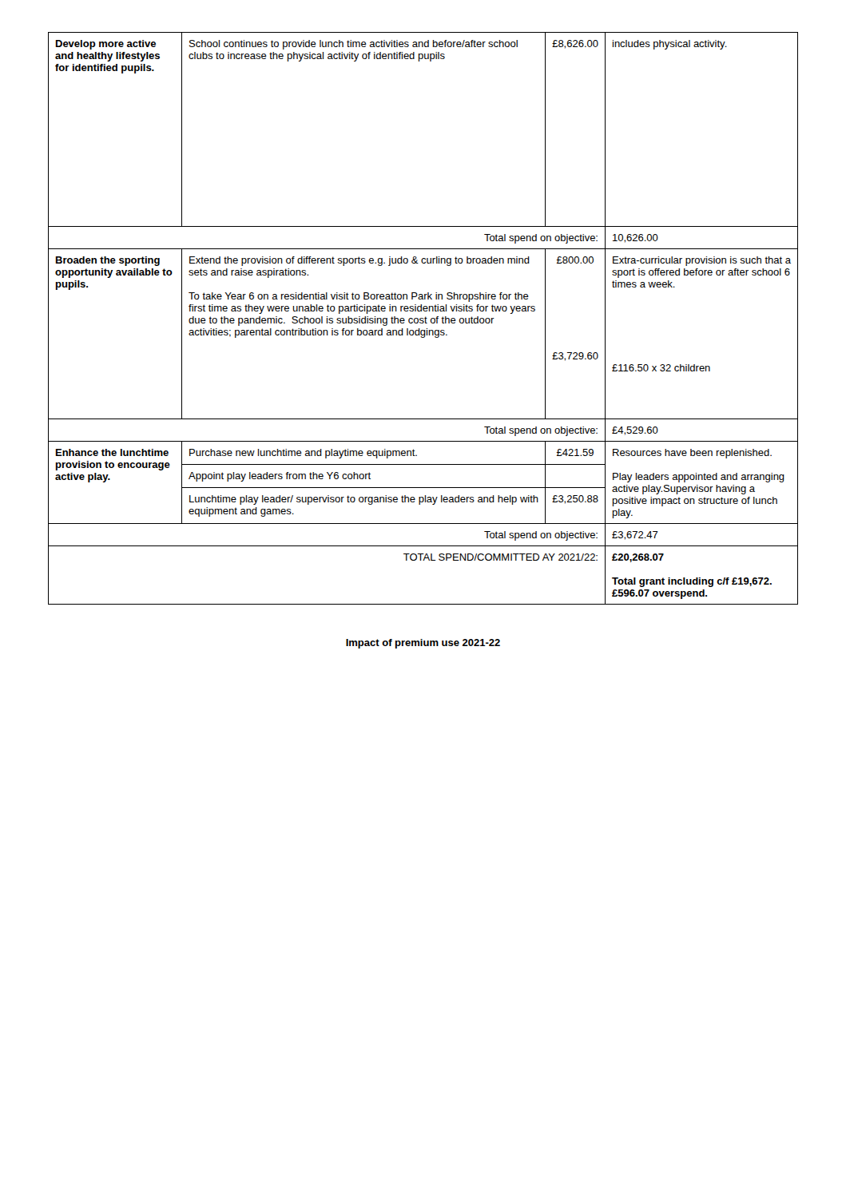| Develop more active and healthy lifestyles for identified pupils. | School continues to provide lunch time activities and before/after school clubs to increase the physical activity of identified pupils | £8,626.00 | includes physical activity. |
| Total spend on objective: | 10,626.00 |
| Broaden the sporting opportunity available to pupils. | Extend the provision of different sports e.g. judo & curling to broaden mind sets and raise aspirations. To take Year 6 on a residential visit to Boreatton Park in Shropshire for the first time as they were unable to participate in residential visits for two years due to the pandemic. School is subsidising the cost of the outdoor activities; parental contribution is for board and lodgings. | £800.00 £3,729.60 | Extra-curricular provision is such that a sport is offered before or after school 6 times a week. £116.50 x 32 children |
| Total spend on objective: | £4,529.60 |
| Enhance the lunchtime provision to encourage active play. | Purchase new lunchtime and playtime equipment. | £421.59 | Resources have been replenished. Play leaders appointed and arranging active play.Supervisor having a positive impact on structure of lunch play. |
| Appoint play leaders from the Y6 cohort | |
| Lunchtime play leader/ supervisor to organise the play leaders and help with equipment and games. | £3,250.88 |
| Total spend on objective: | £3,672.47 |
| TOTAL SPEND/COMMITTED AY 2021/22: | £20,268.07 Total grant including c/f £19,672. £596.07 overspend. |
Impact of premium use 2021-22